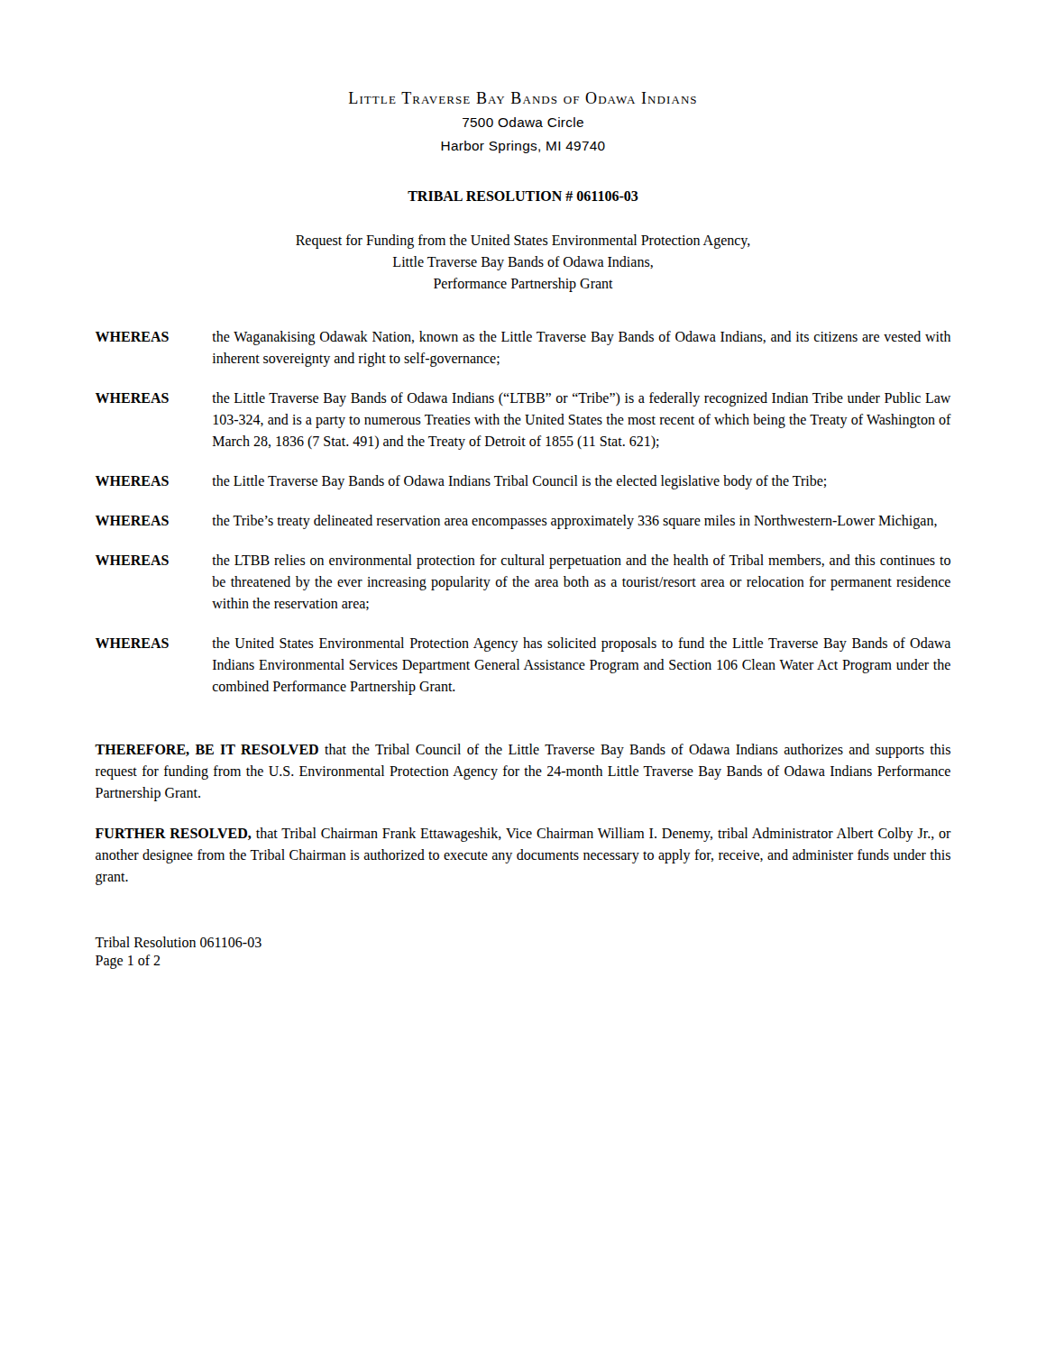Little Traverse Bay Bands of Odawa Indians
7500 Odawa Circle
Harbor Springs, MI 49740
TRIBAL RESOLUTION # 061106-03
Request for Funding from the United States Environmental Protection Agency,
Little Traverse Bay Bands of Odawa Indians,
Performance Partnership Grant
| WHEREAS | the Waganakising Odawak Nation, known as the Little Traverse Bay Bands of Odawa Indians, and its citizens are vested with inherent sovereignty and right to self-governance; |
| WHEREAS | the Little Traverse Bay Bands of Odawa Indians (“LTBB” or “Tribe”) is a federally recognized Indian Tribe under Public Law 103-324, and is a party to numerous Treaties with the United States the most recent of which being the Treaty of Washington of March 28, 1836 (7 Stat. 491) and the Treaty of Detroit of 1855 (11 Stat. 621); |
| WHEREAS | the Little Traverse Bay Bands of Odawa Indians Tribal Council is the elected legislative body of the Tribe; |
| WHEREAS | the Tribe’s treaty delineated reservation area encompasses approximately 336 square miles in Northwestern-Lower Michigan, |
| WHEREAS | the LTBB relies on environmental protection for cultural perpetuation and the health of Tribal members, and this continues to be threatened by the ever increasing popularity of the area both as a tourist/resort area or relocation for permanent residence within the reservation area; |
| WHEREAS | the United States Environmental Protection Agency has solicited proposals to fund the Little Traverse Bay Bands of Odawa Indians Environmental Services Department General Assistance Program and Section 106 Clean Water Act Program under the combined Performance Partnership Grant. |
THEREFORE, BE IT RESOLVED that the Tribal Council of the Little Traverse Bay Bands of Odawa Indians authorizes and supports this request for funding from the U.S. Environmental Protection Agency for the 24-month Little Traverse Bay Bands of Odawa Indians Performance Partnership Grant.
FURTHER RESOLVED, that Tribal Chairman Frank Ettawageshik, Vice Chairman William I. Denemy, tribal Administrator Albert Colby Jr., or another designee from the Tribal Chairman is authorized to execute any documents necessary to apply for, receive, and administer funds under this grant.
Tribal Resolution 061106-03
Page 1 of 2